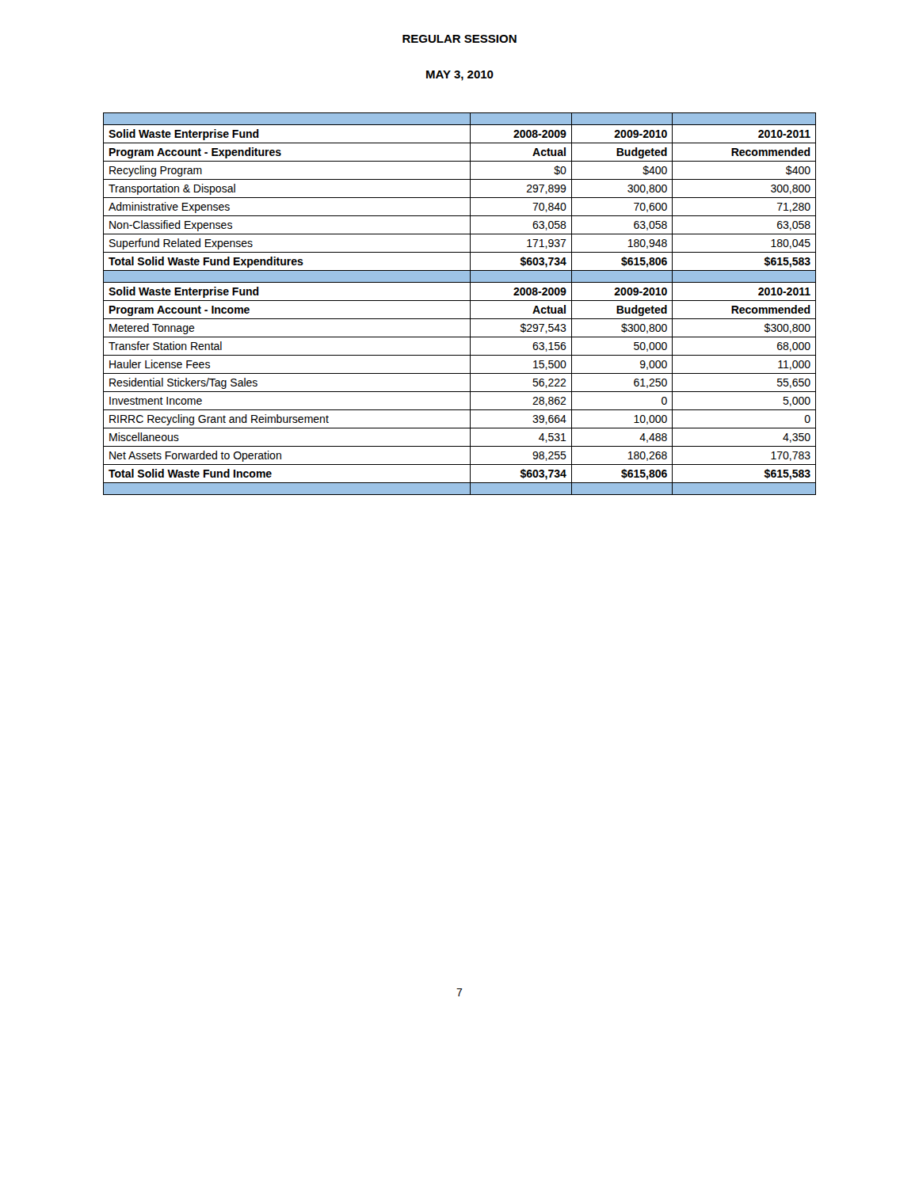REGULAR SESSION
MAY 3, 2010
| Solid Waste Enterprise Fund | 2008-2009 | 2009-2010 | 2010-2011 |
| Program Account - Expenditures | Actual | Budgeted | Recommended |
| Recycling Program | $0 | $400 | $400 |
| Transportation & Disposal | 297,899 | 300,800 | 300,800 |
| Administrative Expenses | 70,840 | 70,600 | 71,280 |
| Non-Classified Expenses | 63,058 | 63,058 | 63,058 |
| Superfund Related Expenses | 171,937 | 180,948 | 180,045 |
| Total Solid Waste Fund Expenditures | $603,734 | $615,806 | $615,583 |
| Solid Waste Enterprise Fund | 2008-2009 | 2009-2010 | 2010-2011 |
| Program Account - Income | Actual | Budgeted | Recommended |
| Metered Tonnage | $297,543 | $300,800 | $300,800 |
| Transfer Station Rental | 63,156 | 50,000 | 68,000 |
| Hauler License Fees | 15,500 | 9,000 | 11,000 |
| Residential Stickers/Tag Sales | 56,222 | 61,250 | 55,650 |
| Investment Income | 28,862 | 0 | 5,000 |
| RIRRC Recycling Grant and Reimbursement | 39,664 | 10,000 | 0 |
| Miscellaneous | 4,531 | 4,488 | 4,350 |
| Net Assets Forwarded to Operation | 98,255 | 180,268 | 170,783 |
| Total Solid Waste Fund Income | $603,734 | $615,806 | $615,583 |
7